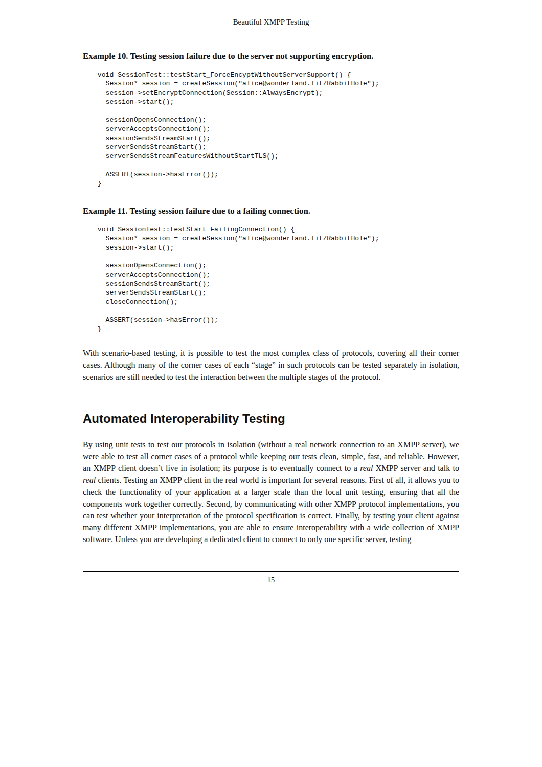Beautiful XMPP Testing
Example 10. Testing session failure due to the server not supporting encryption.
void SessionTest::testStart_ForceEncyptWithoutServerSupport() {
  Session* session = createSession("alice@wonderland.lit/RabbitHole");
  session->setEncryptConnection(Session::AlwaysEncrypt);
  session->start();

  sessionOpensConnection();
  serverAcceptsConnection();
  sessionSendsStreamStart();
  serverSendsStreamStart();
  serverSendsStreamFeaturesWithoutStartTLS();

  ASSERT(session->hasError());
}
Example 11. Testing session failure due to a failing connection.
void SessionTest::testStart_FailingConnection() {
  Session* session = createSession("alice@wonderland.lit/RabbitHole");
  session->start();

  sessionOpensConnection();
  serverAcceptsConnection();
  sessionSendsStreamStart();
  serverSendsStreamStart();
  closeConnection();

  ASSERT(session->hasError());
}
With scenario-based testing, it is possible to test the most complex class of protocols, covering all their corner cases. Although many of the corner cases of each “stage” in such protocols can be tested separately in isolation, scenarios are still needed to test the interaction between the multiple stages of the protocol.
Automated Interoperability Testing
By using unit tests to test our protocols in isolation (without a real network connection to an XMPP server), we were able to test all corner cases of a protocol while keeping our tests clean, simple, fast, and reliable. However, an XMPP client doesn’t live in isolation; its purpose is to eventually connect to a real XMPP server and talk to real clients. Testing an XMPP client in the real world is important for several reasons. First of all, it allows you to check the functionality of your application at a larger scale than the local unit testing, ensuring that all the components work together correctly. Second, by communicating with other XMPP protocol implementations, you can test whether your interpretation of the protocol specification is correct. Finally, by testing your client against many different XMPP implementations, you are able to ensure interoperability with a wide collection of XMPP software. Unless you are developing a dedicated client to connect to only one specific server, testing
15